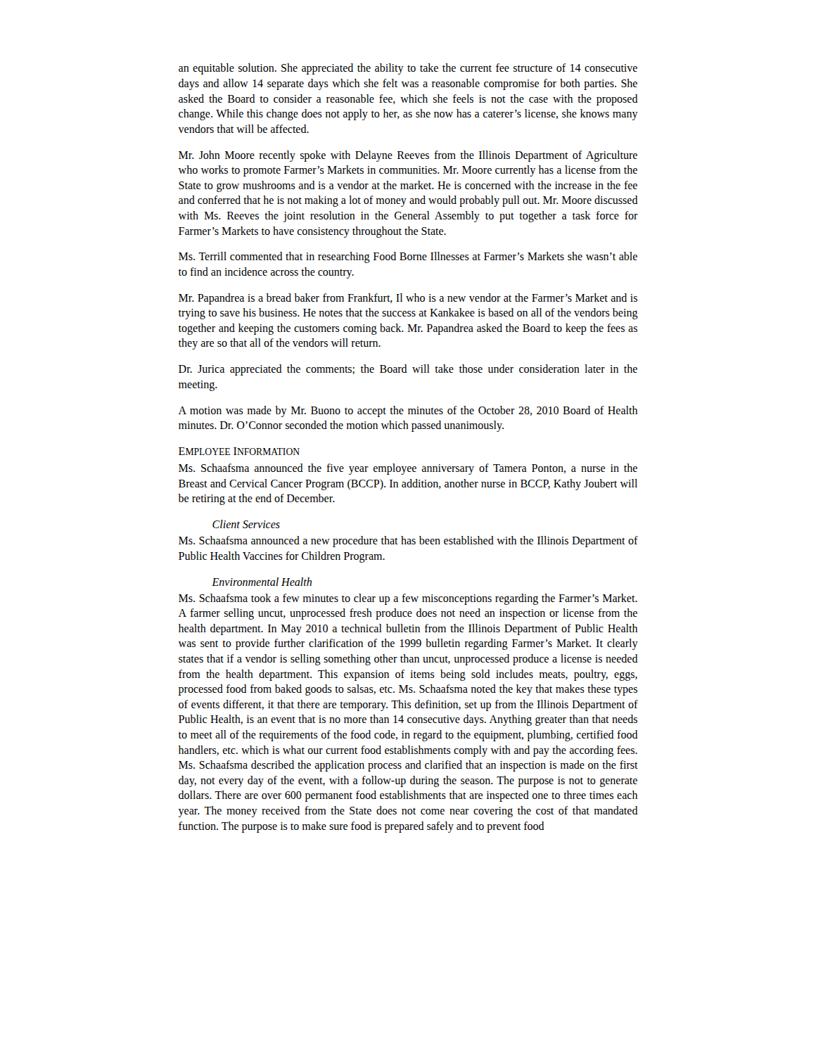an equitable solution. She appreciated the ability to take the current fee structure of 14 consecutive days and allow 14 separate days which she felt was a reasonable compromise for both parties. She asked the Board to consider a reasonable fee, which she feels is not the case with the proposed change. While this change does not apply to her, as she now has a caterer’s license, she knows many vendors that will be affected.
Mr. John Moore recently spoke with Delayne Reeves from the Illinois Department of Agriculture who works to promote Farmer’s Markets in communities. Mr. Moore currently has a license from the State to grow mushrooms and is a vendor at the market. He is concerned with the increase in the fee and conferred that he is not making a lot of money and would probably pull out. Mr. Moore discussed with Ms. Reeves the joint resolution in the General Assembly to put together a task force for Farmer’s Markets to have consistency throughout the State.
Ms. Terrill commented that in researching Food Borne Illnesses at Farmer’s Markets she wasn’t able to find an incidence across the country.
Mr. Papandrea is a bread baker from Frankfurt, Il who is a new vendor at the Farmer’s Market and is trying to save his business. He notes that the success at Kankakee is based on all of the vendors being together and keeping the customers coming back. Mr. Papandrea asked the Board to keep the fees as they are so that all of the vendors will return.
Dr. Jurica appreciated the comments; the Board will take those under consideration later in the meeting.
A motion was made by Mr. Buono to accept the minutes of the October 28, 2010 Board of Health minutes. Dr. O’Connor seconded the motion which passed unanimously.
EMPLOYEE INFORMATION
Ms. Schaafsma announced the five year employee anniversary of Tamera Ponton, a nurse in the Breast and Cervical Cancer Program (BCCP). In addition, another nurse in BCCP, Kathy Joubert will be retiring at the end of December.
Client Services
Ms. Schaafsma announced a new procedure that has been established with the Illinois Department of Public Health Vaccines for Children Program.
Environmental Health
Ms. Schaafsma took a few minutes to clear up a few misconceptions regarding the Farmer’s Market. A farmer selling uncut, unprocessed fresh produce does not need an inspection or license from the health department. In May 2010 a technical bulletin from the Illinois Department of Public Health was sent to provide further clarification of the 1999 bulletin regarding Farmer’s Market. It clearly states that if a vendor is selling something other than uncut, unprocessed produce a license is needed from the health department. This expansion of items being sold includes meats, poultry, eggs, processed food from baked goods to salsas, etc. Ms. Schaafsma noted the key that makes these types of events different, it that there are temporary. This definition, set up from the Illinois Department of Public Health, is an event that is no more than 14 consecutive days. Anything greater than that needs to meet all of the requirements of the food code, in regard to the equipment, plumbing, certified food handlers, etc. which is what our current food establishments comply with and pay the according fees. Ms. Schaafsma described the application process and clarified that an inspection is made on the first day, not every day of the event, with a follow-up during the season. The purpose is not to generate dollars. There are over 600 permanent food establishments that are inspected one to three times each year. The money received from the State does not come near covering the cost of that mandated function. The purpose is to make sure food is prepared safely and to prevent food